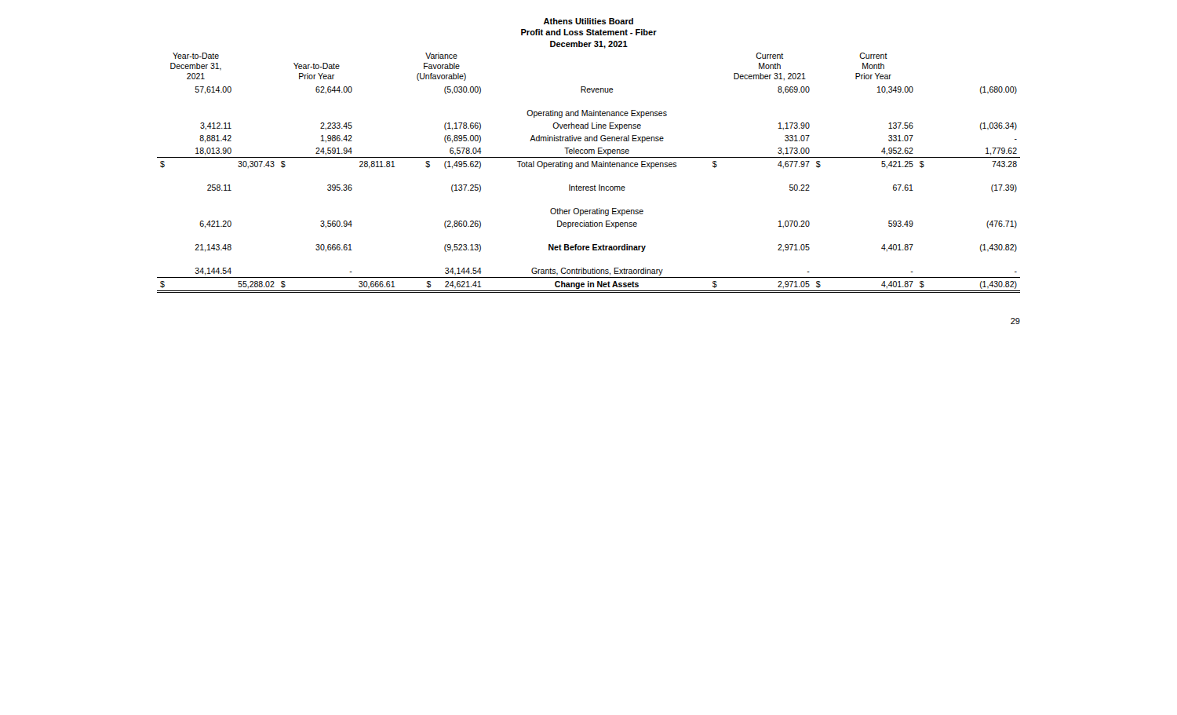Athens Utilities Board
Profit and Loss Statement - Fiber
December 31, 2021
| Year-to-Date December 31, 2021 | | Year-to-Date Prior Year | | Variance Favorable (Unfavorable) | | | Current Month December 31, 2021 | | Current Month Prior Year | | |
| --- | --- | --- | --- | --- | --- | --- | --- | --- | --- | --- | --- |
| 57,614.00 | | 62,644.00 | | (5,030.00) | Revenue | | 8,669.00 | | 10,349.00 | | (1,680.00) |
| | | | | | Operating and Maintenance Expenses | | | | | | |
| 3,412.11 | | 2,233.45 | | (1,178.66) | Overhead Line Expense | | 1,173.90 | | 137.56 | | (1,036.34) |
| 8,881.42 | | 1,986.42 | | (6,895.00) | Administrative and General Expense | | 331.07 | | 331.07 | | - |
| 18,013.90 | | 24,591.94 | | 6,578.04 | Telecom Expense | | 3,173.00 | | 4,952.62 | | 1,779.62 |
| $ | 30,307.43 | $ | 28,811.81 | $ (1,495.62) | Total Operating and Maintenance Expenses | $ | 4,677.97 | $ | 5,421.25 | $ | 743.28 |
| 258.11 | | 395.36 | | (137.25) | Interest Income | | 50.22 | | 67.61 | | (17.39) |
| | | | | | Other Operating Expense | | | | | | |
| 6,421.20 | | 3,560.94 | | (2,860.26) | Depreciation Expense | | 1,070.20 | | 593.49 | | (476.71) |
| 21,143.48 | | 30,666.61 | | (9,523.13) | Net Before Extraordinary | | 2,971.05 | | 4,401.87 | | (1,430.82) |
| 34,144.54 | | - | | 34,144.54 | Grants, Contributions, Extraordinary | | - | | - | | - |
| $ | 55,288.02 | $ | 30,666.61 | $ 24,621.41 | Change in Net Assets | $ | 2,971.05 | $ | 4,401.87 | $ | (1,430.82) |
29